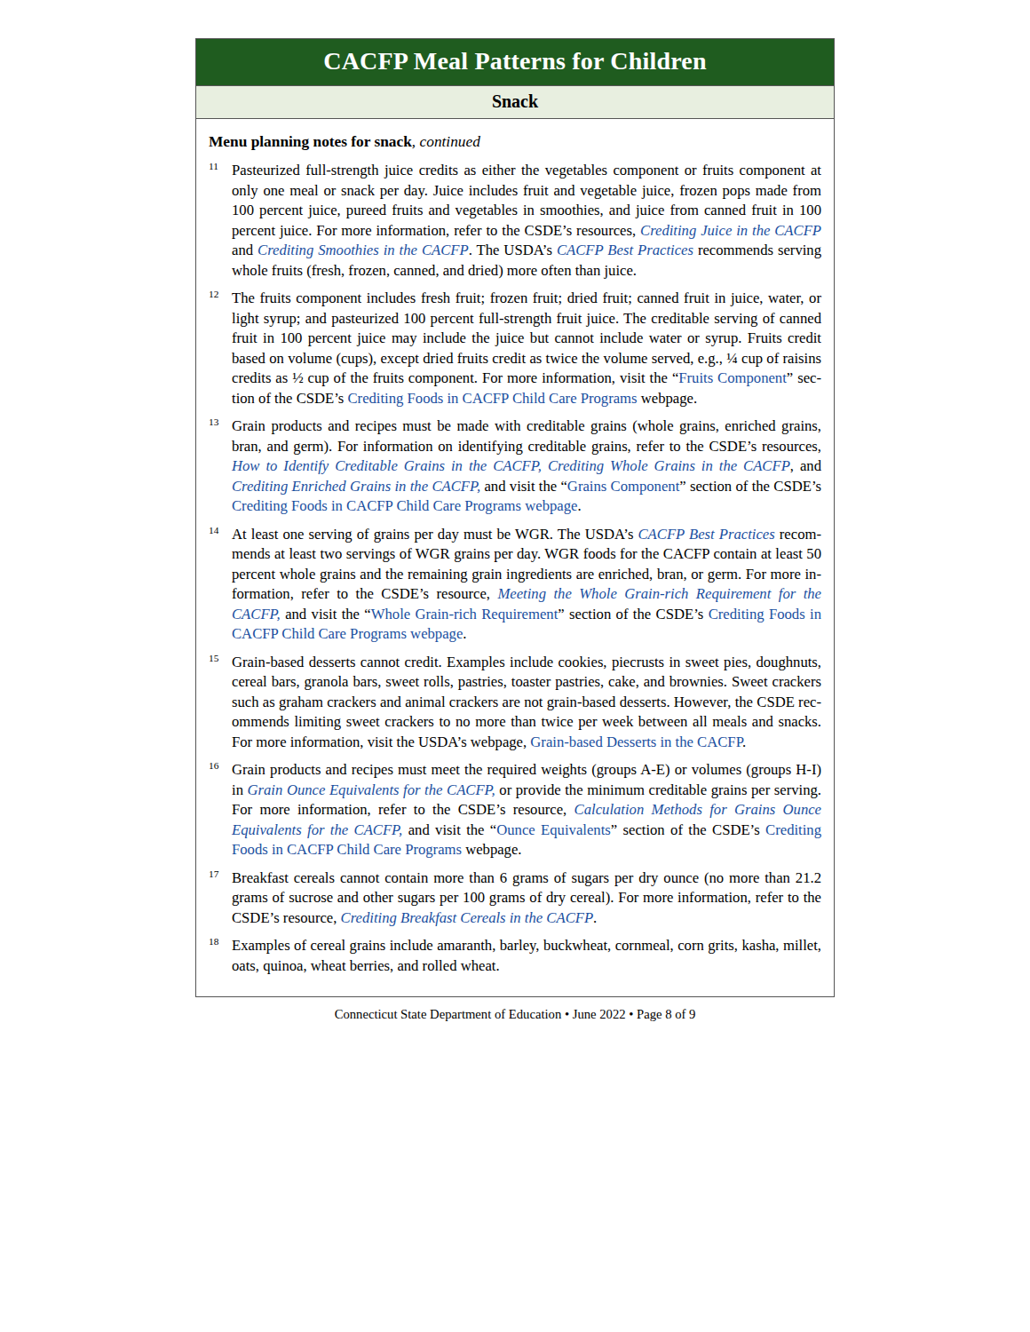CACFP Meal Patterns for Children
Snack
Menu planning notes for snack, continued
11 Pasteurized full-strength juice credits as either the vegetables component or fruits component at only one meal or snack per day. Juice includes fruit and vegetable juice, frozen pops made from 100 percent juice, pureed fruits and vegetables in smoothies, and juice from canned fruit in 100 percent juice. For more information, refer to the CSDE’s resources, Crediting Juice in the CACFP and Crediting Smoothies in the CACFP. The USDA’s CACFP Best Practices recommends serving whole fruits (fresh, frozen, canned, and dried) more often than juice.
12 The fruits component includes fresh fruit; frozen fruit; dried fruit; canned fruit in juice, water, or light syrup; and pasteurized 100 percent full-strength fruit juice. The creditable serving of canned fruit in 100 percent juice may include the juice but cannot include water or syrup. Fruits credit based on volume (cups), except dried fruits credit as twice the volume served, e.g., ¼ cup of raisins credits as ½ cup of the fruits component. For more information, visit the “Fruits Component” section of the CSDE’s Crediting Foods in CACFP Child Care Programs webpage.
13 Grain products and recipes must be made with creditable grains (whole grains, enriched grains, bran, and germ). For information on identifying creditable grains, refer to the CSDE’s resources, How to Identify Creditable Grains in the CACFP, Crediting Whole Grains in the CACFP, and Crediting Enriched Grains in the CACFP, and visit the “Grains Component” section of the CSDE’s Crediting Foods in CACFP Child Care Programs webpage.
14 At least one serving of grains per day must be WGR. The USDA’s CACFP Best Practices recommends at least two servings of WGR grains per day. WGR foods for the CACFP contain at least 50 percent whole grains and the remaining grain ingredients are enriched, bran, or germ. For more information, refer to the CSDE’s resource, Meeting the Whole Grain-rich Requirement for the CACFP, and visit the “Whole Grain-rich Requirement” section of the CSDE’s Crediting Foods in CACFP Child Care Programs webpage.
15 Grain-based desserts cannot credit. Examples include cookies, piecrusts in sweet pies, doughnuts, cereal bars, granola bars, sweet rolls, pastries, toaster pastries, cake, and brownies. Sweet crackers such as graham crackers and animal crackers are not grain-based desserts. However, the CSDE recommends limiting sweet crackers to no more than twice per week between all meals and snacks. For more information, visit the USDA’s webpage, Grain-based Desserts in the CACFP.
16 Grain products and recipes must meet the required weights (groups A-E) or volumes (groups H-I) in Grain Ounce Equivalents for the CACFP, or provide the minimum creditable grains per serving. For more information, refer to the CSDE’s resource, Calculation Methods for Grains Ounce Equivalents for the CACFP, and visit the “Ounce Equivalents” section of the CSDE’s Crediting Foods in CACFP Child Care Programs webpage.
17 Breakfast cereals cannot contain more than 6 grams of sugars per dry ounce (no more than 21.2 grams of sucrose and other sugars per 100 grams of dry cereal). For more information, refer to the CSDE’s resource, Crediting Breakfast Cereals in the CACFP.
18 Examples of cereal grains include amaranth, barley, buckwheat, cornmeal, corn grits, kasha, millet, oats, quinoa, wheat berries, and rolled wheat.
Connecticut State Department of Education • June 2022 • Page 8 of 9